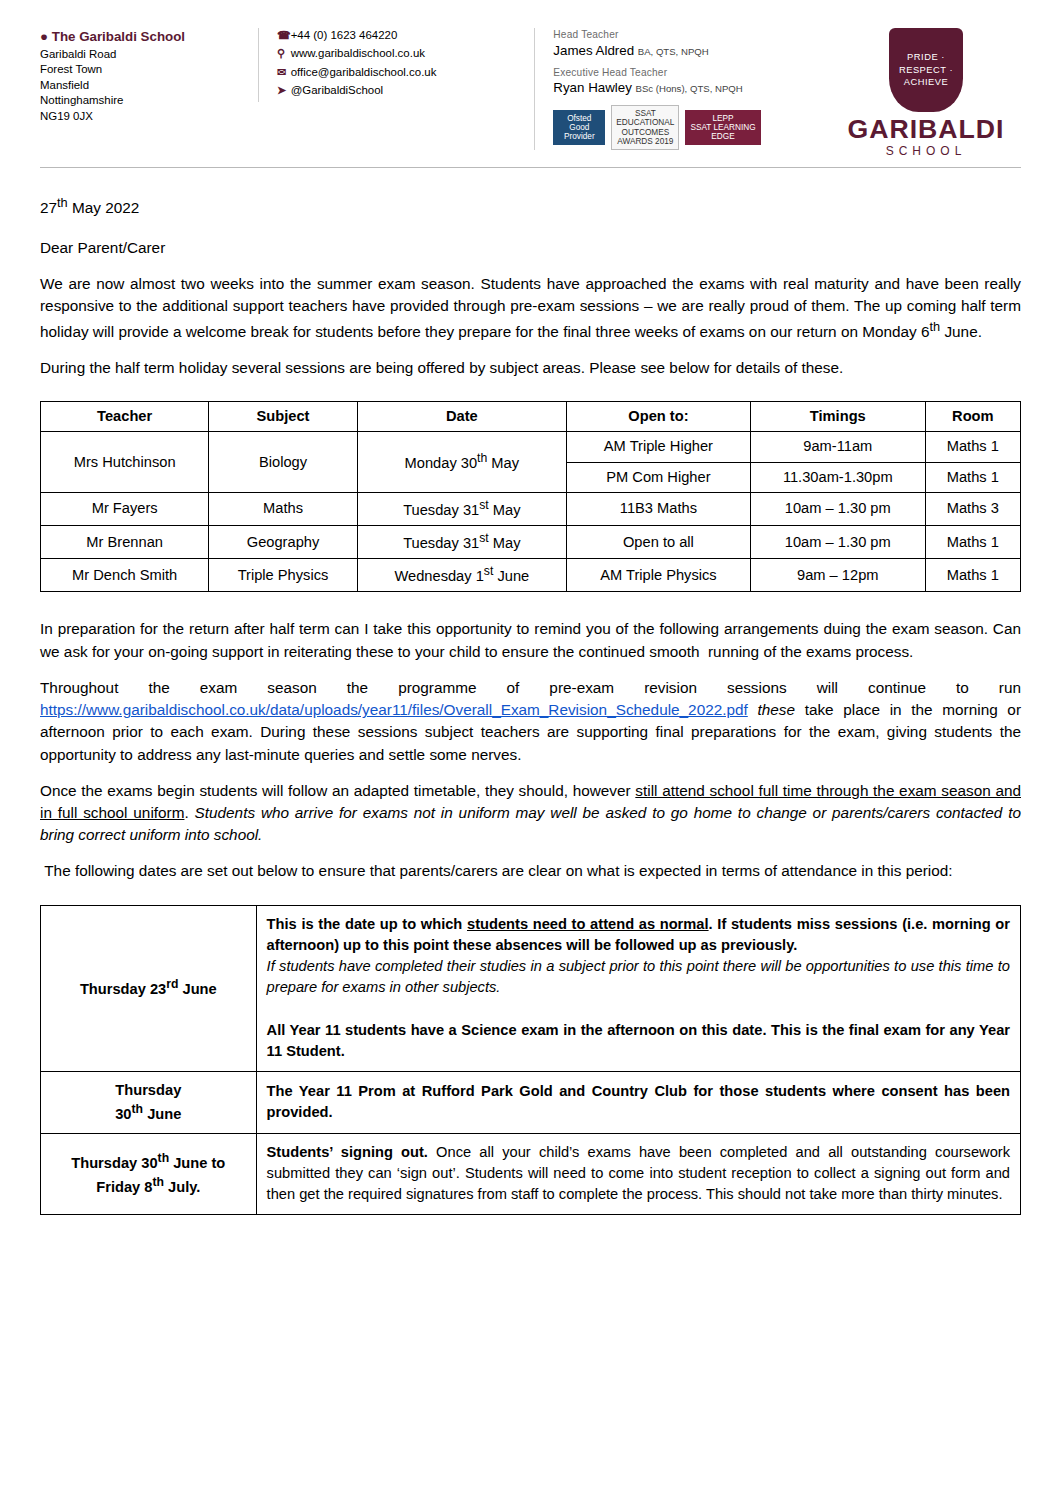● The Garibaldi School Garibaldi Road
Forest Town
Mansfield
Nottinghamshire
NG19 0JX
☎+44 (0) 1623 464220
⚲www.garibaldischool.co.uk
✉office@garibaldischool.co.uk
➤@GaribaldiSchool
Head Teacher
James Aldred BA, QTS, NPQH
Executive Head Teacher
Ryan Hawley BSc (Hons), QTS, NPQH
Ofsted
Good
Provider
SSAT
EDUCATIONAL
OUTCOMES
AWARDS 2019
LEPP
SSAT LEARNING
EDGE
PRIDE · RESPECT · ACHIEVE
GARIBALDISCHOOL
27th May 2022
Dear Parent/Carer
We are now almost two weeks into the summer exam season. Students have approached the exams with real maturity and have been really responsive to the additional support teachers have provided through pre-exam sessions – we are really proud of them. The up coming half term holiday will provide a welcome break for students before they prepare for the final three weeks of exams on our return on Monday 6th June.
During the half term holiday several sessions are being offered by subject areas. Please see below for details of these.
| Teacher | Subject | Date | Open to: | Timings | Room |
| --- | --- | --- | --- | --- | --- |
| Mrs Hutchinson | Biology | Monday 30 th May | AM Triple Higher | 9am-11am | Maths 1 |
| PM Com Higher | 11.30am-1.30pm | Maths 1 |
| Mr Fayers | Maths | Tuesday 31 st May | 11B3 Maths | 10am – 1.30 pm | Maths 3 |
| Mr Brennan | Geography | Tuesday 31 st May | Open to all | 10am – 1.30 pm | Maths 1 |
| Mr Dench Smith | Triple Physics | Wednesday 1 st June | AM Triple Physics | 9am – 12pm | Maths 1 |
In preparation for the return after half term can I take this opportunity to remind you of the following arrangements duing the exam season. Can we ask for your on-going support in reiterating these to your child to ensure the continued smooth running of the exams process.
Throughout the exam season the programme of pre-exam revision sessions will continue to run https://www.garibaldischool.co.uk/data/uploads/year11/files/Overall_Exam_Revision_Schedule_2022.pdf these take place in the morning or afternoon prior to each exam. During these sessions subject teachers are supporting final preparations for the exam, giving students the opportunity to address any last-minute queries and settle some nerves.
Once the exams begin students will follow an adapted timetable, they should, however still attend school full time through the exam season and in full school uniform. Students who arrive for exams not in uniform may well be asked to go home to change or parents/carers contacted to bring correct uniform into school.
The following dates are set out below to ensure that parents/carers are clear on what is expected in terms of attendance in this period:
| Thursday 23 rd June | This is the date up to which students need to attend as normal . If students miss sessions (i.e. morning or afternoon) up to this point these absences will be followed up as previously. If students have completed their studies in a subject prior to this point there will be opportunities to use this time to prepare for exams in other subjects. All Year 11 students have a Science exam in the afternoon on this date. This is the final exam for any Year 11 Student. |
| Thursday 30 th June | The Year 11 Prom at Rufford Park Gold and Country Club for those students where consent has been provided. |
| Thursday 30 th June to Friday 8 th July. | Students’ signing out. Once all your child’s exams have been completed and all outstanding coursework submitted they can ‘sign out’. Students will need to come into student reception to collect a signing out form and then get the required signatures from staff to complete the process. This should not take more than thirty minutes. |